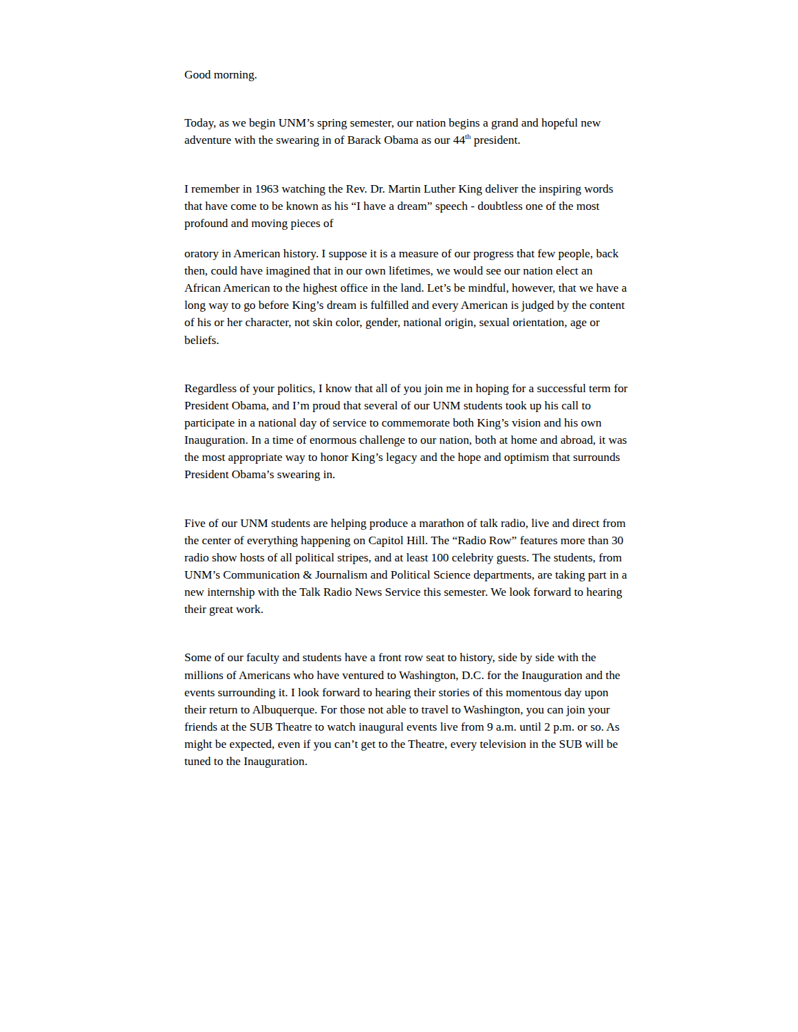Good morning.
Today, as we begin UNM’s spring semester, our nation begins a grand and hopeful new adventure with the swearing in of Barack Obama as our 44th president.
I remember in 1963 watching the Rev. Dr. Martin Luther King deliver the inspiring words that have come to be known as his “I have a dream” speech - doubtless one of the most profound and moving pieces of
oratory in American history. I suppose it is a measure of our progress that few people, back then, could have imagined that in our own lifetimes, we would see our nation elect an African American to the highest office in the land. Let’s be mindful, however, that we have a long way to go before King’s dream is fulfilled and every American is judged by the content of his or her character, not skin color, gender, national origin, sexual orientation, age or beliefs.
Regardless of your politics, I know that all of you join me in hoping for a successful term for President Obama, and I’m proud that several of our UNM students took up his call to participate in a national day of service to commemorate both King’s vision and his own Inauguration. In a time of enormous challenge to our nation, both at home and abroad, it was the most appropriate way to honor King’s legacy and the hope and optimism that surrounds President Obama’s swearing in.
Five of our UNM students are helping produce a marathon of talk radio, live and direct from the center of everything happening on Capitol Hill. The “Radio Row” features more than 30 radio show hosts of all political stripes, and at least 100 celebrity guests. The students, from UNM’s Communication & Journalism and Political Science departments, are taking part in a new internship with the Talk Radio News Service this semester. We look forward to hearing their great work.
Some of our faculty and students have a front row seat to history, side by side with the millions of Americans who have ventured to Washington, D.C. for the Inauguration and the events surrounding it. I look forward to hearing their stories of this momentous day upon their return to Albuquerque. For those not able to travel to Washington, you can join your friends at the SUB Theatre to watch inaugural events live from 9 a.m. until 2 p.m. or so. As might be expected, even if you can’t get to the Theatre, every television in the SUB will be tuned to the Inauguration.